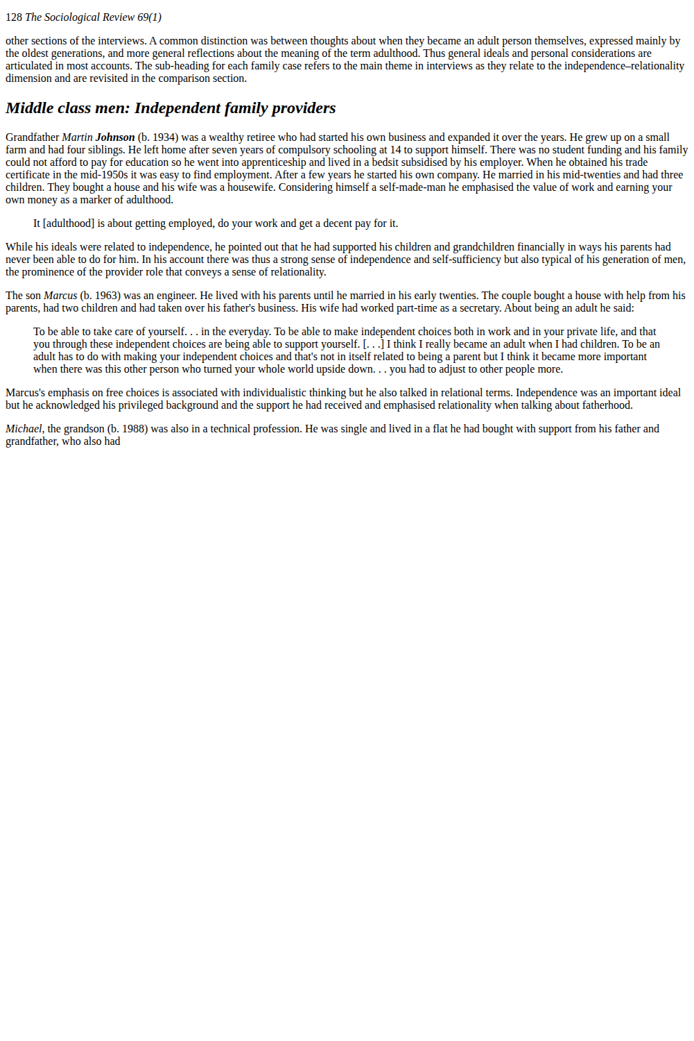128 The Sociological Review 69(1)
other sections of the interviews. A common distinction was between thoughts about when they became an adult person themselves, expressed mainly by the oldest generations, and more general reflections about the meaning of the term adulthood. Thus general ideals and personal considerations are articulated in most accounts. The sub-heading for each family case refers to the main theme in interviews as they relate to the independence–relationality dimension and are revisited in the comparison section.
Middle class men: Independent family providers
Grandfather Martin Johnson (b. 1934) was a wealthy retiree who had started his own business and expanded it over the years. He grew up on a small farm and had four siblings. He left home after seven years of compulsory schooling at 14 to support himself. There was no student funding and his family could not afford to pay for education so he went into apprenticeship and lived in a bedsit subsidised by his employer. When he obtained his trade certificate in the mid-1950s it was easy to find employment. After a few years he started his own company. He married in his mid-twenties and had three children. They bought a house and his wife was a housewife. Considering himself a self-made-man he emphasised the value of work and earning your own money as a marker of adulthood.
It [adulthood] is about getting employed, do your work and get a decent pay for it.
While his ideals were related to independence, he pointed out that he had supported his children and grandchildren financially in ways his parents had never been able to do for him. In his account there was thus a strong sense of independence and self-sufficiency but also typical of his generation of men, the prominence of the provider role that conveys a sense of relationality.
The son Marcus (b. 1963) was an engineer. He lived with his parents until he married in his early twenties. The couple bought a house with help from his parents, had two children and had taken over his father's business. His wife had worked part-time as a secretary. About being an adult he said:
To be able to take care of yourself. . . in the everyday. To be able to make independent choices both in work and in your private life, and that you through these independent choices are being able to support yourself. [. . .] I think I really became an adult when I had children. To be an adult has to do with making your independent choices and that's not in itself related to being a parent but I think it became more important when there was this other person who turned your whole world upside down. . . you had to adjust to other people more.
Marcus's emphasis on free choices is associated with individualistic thinking but he also talked in relational terms. Independence was an important ideal but he acknowledged his privileged background and the support he had received and emphasised relationality when talking about fatherhood.
Michael, the grandson (b. 1988) was also in a technical profession. He was single and lived in a flat he had bought with support from his father and grandfather, who also had